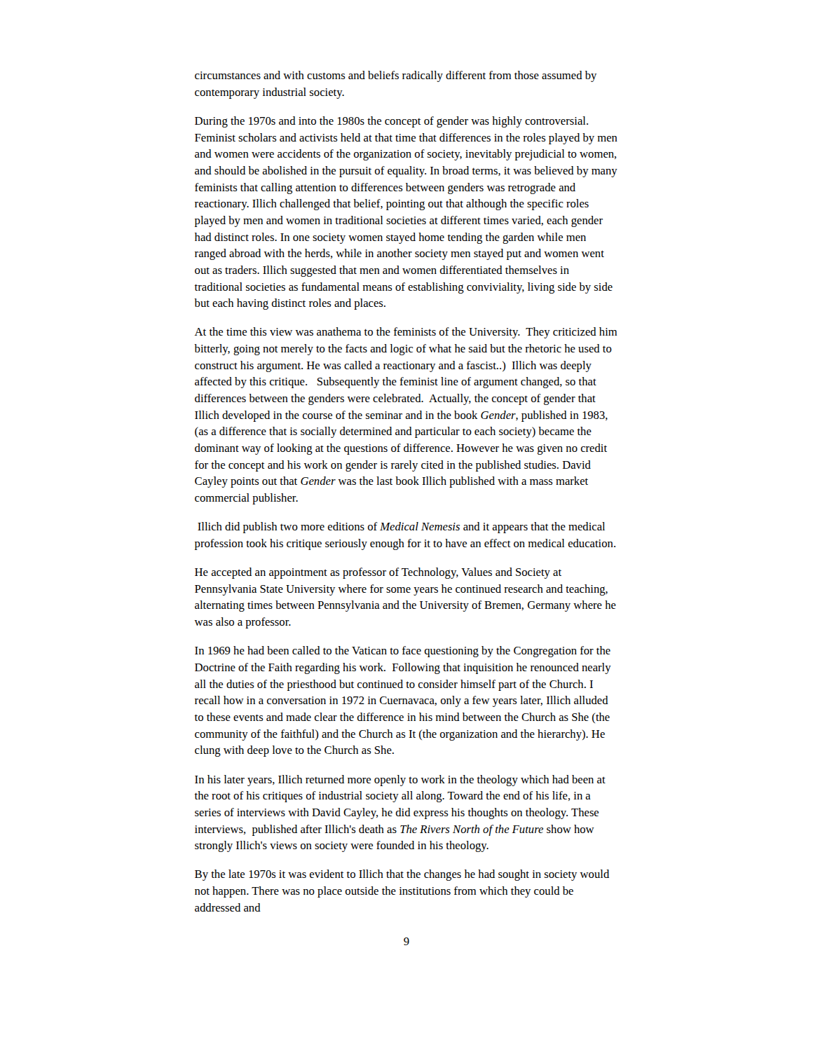circumstances and with customs and beliefs radically different from those assumed by contemporary industrial society.
During the 1970s and into the 1980s the concept of gender was highly controversial. Feminist scholars and activists held at that time that differences in the roles played by men and women were accidents of the organization of society, inevitably prejudicial to women, and should be abolished in the pursuit of equality. In broad terms, it was believed by many feminists that calling attention to differences between genders was retrograde and reactionary. Illich challenged that belief, pointing out that although the specific roles played by men and women in traditional societies at different times varied, each gender had distinct roles. In one society women stayed home tending the garden while men ranged abroad with the herds, while in another society men stayed put and women went out as traders. Illich suggested that men and women differentiated themselves in traditional societies as fundamental means of establishing conviviality, living side by side but each having distinct roles and places.
At the time this view was anathema to the feminists of the University. They criticized him bitterly, going not merely to the facts and logic of what he said but the rhetoric he used to construct his argument. He was called a reactionary and a fascist..) Illich was deeply affected by this critique. Subsequently the feminist line of argument changed, so that differences between the genders were celebrated. Actually, the concept of gender that Illich developed in the course of the seminar and in the book Gender, published in 1983, (as a difference that is socially determined and particular to each society) became the dominant way of looking at the questions of difference. However he was given no credit for the concept and his work on gender is rarely cited in the published studies. David Cayley points out that Gender was the last book Illich published with a mass market commercial publisher.
Illich did publish two more editions of Medical Nemesis and it appears that the medical profession took his critique seriously enough for it to have an effect on medical education.
He accepted an appointment as professor of Technology, Values and Society at Pennsylvania State University where for some years he continued research and teaching, alternating times between Pennsylvania and the University of Bremen, Germany where he was also a professor.
In 1969 he had been called to the Vatican to face questioning by the Congregation for the Doctrine of the Faith regarding his work. Following that inquisition he renounced nearly all the duties of the priesthood but continued to consider himself part of the Church. I recall how in a conversation in 1972 in Cuernavaca, only a few years later, Illich alluded to these events and made clear the difference in his mind between the Church as She (the community of the faithful) and the Church as It (the organization and the hierarchy). He clung with deep love to the Church as She.
In his later years, Illich returned more openly to work in the theology which had been at the root of his critiques of industrial society all along. Toward the end of his life, in a series of interviews with David Cayley, he did express his thoughts on theology. These interviews, published after Illich's death as The Rivers North of the Future show how strongly Illich's views on society were founded in his theology.
By the late 1970s it was evident to Illich that the changes he had sought in society would not happen. There was no place outside the institutions from which they could be addressed and
9